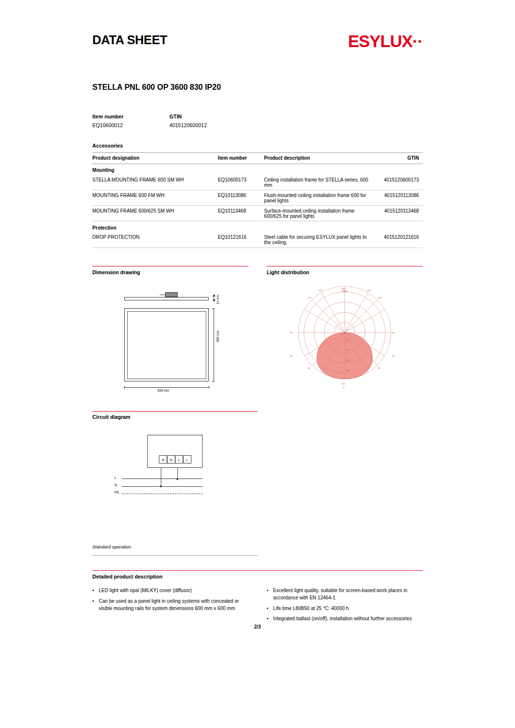DATA SHEET
ESYLUX··
STELLA PNL 600 OP 3600 830 IP20
Item number
GTIN
EQ10600012
4015120600012
Accessories
| Product designation | Item number | Product description | GTIN |
| --- | --- | --- | --- |
| Mounting |
| STELLA MOUNTING FRAME 600 SM WH | EQ10600173 | Ceiling installation frame for STELLA series, 600 mm | 4015120600173 |
| MOUNTING FRAME 600 FM WH | EQ10113086 | Flush-mounted ceiling installation frame 600 for panel lights | 4015120113086 |
| MOUNTING FRAME 600/625 SM WH | EQ10113468 | Surface-mounted ceiling installation frame 600/625 for panel lights | 4015120113468 |
| Protection |
| DROP PROTECTION | EQ10121616 | Steel cable for securing ESYLUX panel lights to the ceiling. | 4015120121616 |
Dimension drawing
10 mm
595 mm
595 mm
Light distribution
180° cd/klm 60° 90° 60° 60° 120° 150° 150° 180° 30° 30° 240° 0° 0 50 100 150 200
Circuit diagram
N
N
L
L
L
N
PE
Standard operation.
Detailed product description
LED light with opal (MILKY) cover (diffusor)
Can be used as a panel light in ceiling systems with concealed or visible mounting rails for system dimensions 600 mm x 600 mm
Excellent light quality, suitable for screen-based work places in accordance with EN 12464-1
Life time L80B50 at 25 °C: 40000 h
Integrated ballast (on/off), installation without further accessories
2/3